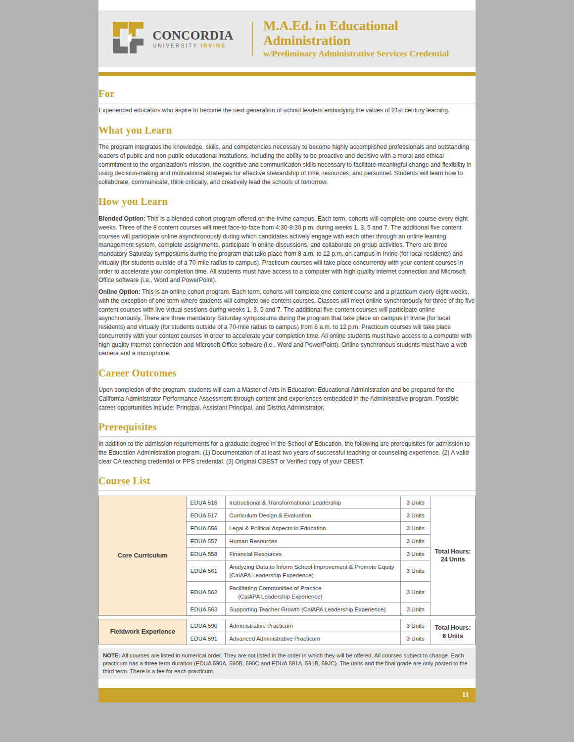CONCORDIA UNIVERSITY IRVINE
M.A.Ed. in Educational Administration
w/Preliminary Administrative Services Credential
For
Experienced educators who aspire to become the next generation of school leaders embodying the values of 21st century learning.
What you Learn
The program integrates the knowledge, skills, and competencies necessary to become highly accomplished professionals and outstanding leaders of public and non-public educational institutions, including the ability to be proactive and decisive with a moral and ethical commitment to the organization's mission, the cognitive and communication skills necessary to facilitate meaningful change and flexibility in using decision-making and motivational strategies for effective stewardship of time, resources, and personnel. Students will learn how to collaborate, communicate, think critically, and creatively lead the schools of tomorrow.
How you Learn
Blended Option: This is a blended cohort program offered on the Irvine campus. Each term, cohorts will complete one course every eight weeks. Three of the 8 content courses will meet face-to-face from 4:30-8:30 p.m. during weeks 1, 3, 5 and 7. The additional five content courses will participate online asynchronously during which candidates actively engage with each other through an online learning management system, complete assignments, participate in online discussions, and collaborate on group activities. There are three mandatory Saturday symposiums during the program that take place from 8 a.m. to 12 p.m. on campus in Irvine (for local residents) and virtually (for students outside of a 70-mile radius to campus). Practicum courses will take place concurrently with your content courses in order to accelerate your completion time. All students must have access to a computer with high quality internet connection and Microsoft Office software (i.e., Word and PowerPoint).
Online Option: This is an online cohort program. Each term, cohorts will complete one content course and a practicum every eight weeks, with the exception of one term where students will complete two content courses. Classes will meet online synchronously for three of the five content courses with live virtual sessions during weeks 1, 3, 5 and 7. The additional five content courses will participate online asynchronously. There are three mandatory Saturday symposiums during the program that take place on campus in Irvine (for local residents) and virtually (for students outside of a 70-mile radius to campus) from 8 a.m. to 12 p.m. Practicum courses will take place concurrently with your content courses in order to accelerate your completion time. All online students must have access to a computer with high quality internet connection and Microsoft Office software (i.e., Word and PowerPoint). Online synchronous students must have a web camera and a microphone.
Career Outcomes
Upon completion of the program, students will earn a Master of Arts in Education: Educational Administration and be prepared for the California Administrator Performance Assessment through content and experiences embedded in the Administrative program. Possible career opportunities include: Principal, Assistant Principal, and District Administrator.
Prerequisites
In addition to the admission requirements for a graduate degree in the School of Education, the following are prerequisites for admission to the Education Administration program. (1) Documentation of at least two years of successful teaching or counseling experience. (2) A valid clear CA teaching credential or PPS credential. (3) Original CBEST or Verified copy of your CBEST.
Course List
| Core Curriculum | EDUA 516 | Instructional & Transformational Leadership | 3 Units | Total Hours: 24 Units |
| EDUA 517 | Curriculum Design & Evaluation | 3 Units |
| EDUA 556 | Legal & Political Aspects in Education | 3 Units |
| EDUA 557 | Human Resources | 3 Units |
| EDUA 558 | Financial Resources | 3 Units |
| EDUA 561 | Analyzing Data to Inform School Improvement & Promote Equity (CalAPA Leadership Experience) | 3 Units |
| EDUA 562 | Facilitating Communities of Practice (CalAPA Leadership Experience) | 3 Units |
| EDUA 563 | Supporting Teacher Growth (CalAPA Leadership Experience) | 3 Units |
| Fieldwork Experience | EDUA 590 | Administrative Practicum | 3 Units | Total Hours: 6 Units |
| EDUA 591 | Advanced Administrative Practicum | 3 Units |
NOTE: All courses are listed in numerical order. They are not listed in the order in which they will be offered. All courses subject to change. Each practicum has a three term duration (EDUA 590A, 590B, 590C and EDUA 591A, 591B, 59JC). The units and the final grade are only posted to the third term. There is a fee for each practicum.
11